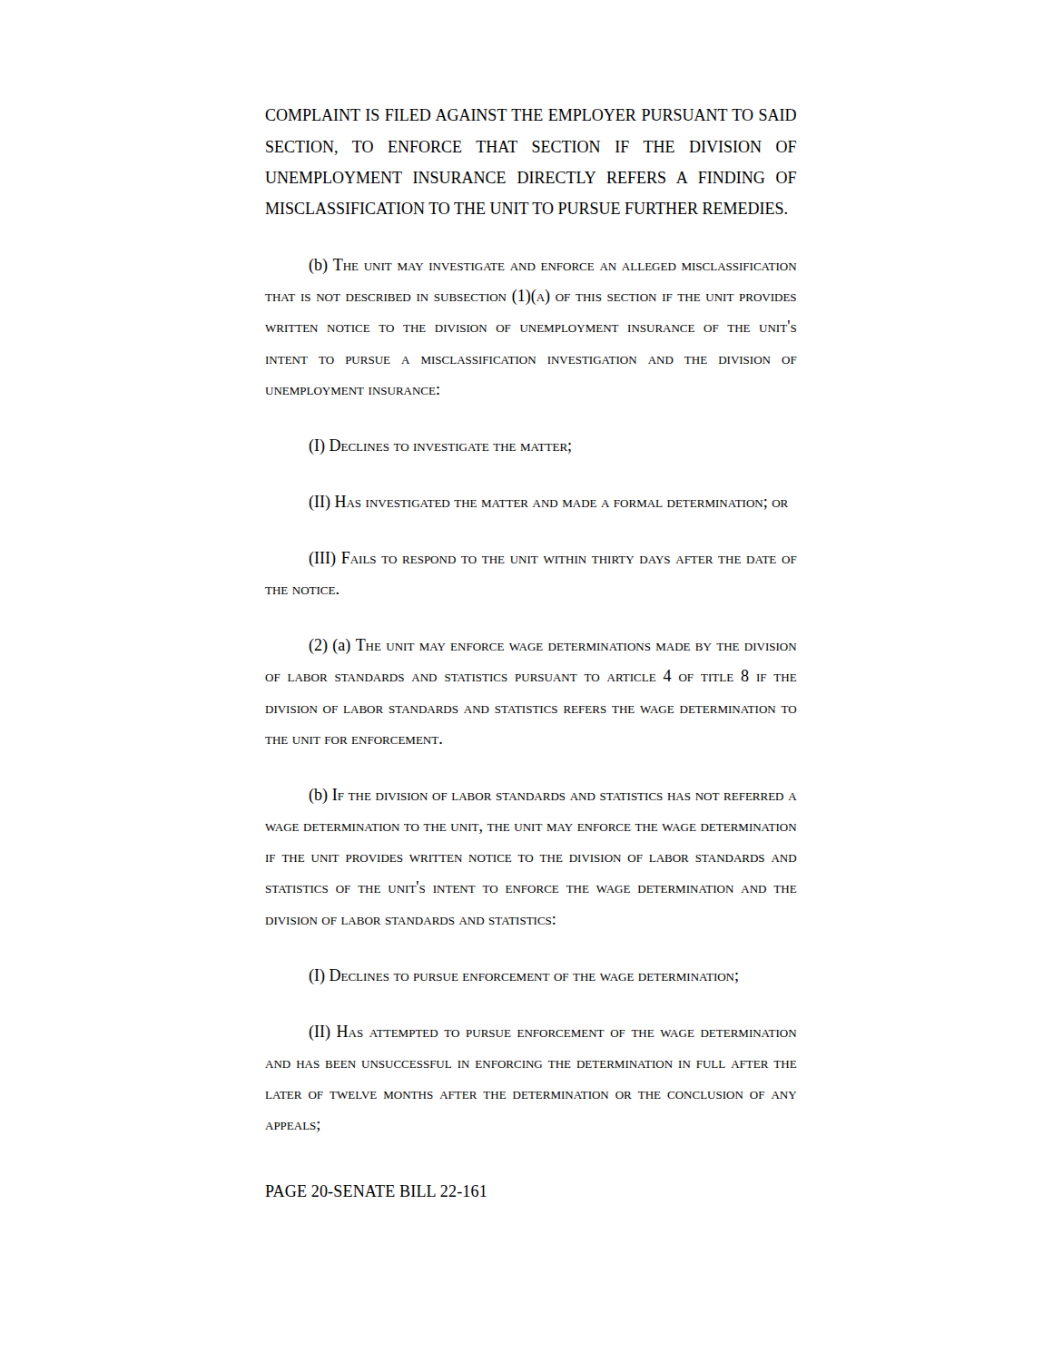COMPLAINT IS FILED AGAINST THE EMPLOYER PURSUANT TO SAID SECTION, TO ENFORCE THAT SECTION IF THE DIVISION OF UNEMPLOYMENT INSURANCE DIRECTLY REFERS A FINDING OF MISCLASSIFICATION TO THE UNIT TO PURSUE FURTHER REMEDIES.
(b) The unit may investigate and enforce an alleged misclassification that is not described in subsection (1)(a) of this section if the unit provides written notice to the division of unemployment insurance of the unit's intent to pursue a misclassification investigation and the division of unemployment insurance:
(I) Declines to investigate the matter;
(II) Has investigated the matter and made a formal determination; or
(III) Fails to respond to the unit within thirty days after the date of the notice.
(2) (a) The unit may enforce wage determinations made by the division of labor standards and statistics pursuant to article 4 of title 8 if the division of labor standards and statistics refers the wage determination to the unit for enforcement.
(b) If the division of labor standards and statistics has not referred a wage determination to the unit, the unit may enforce the wage determination if the unit provides written notice to the division of labor standards and statistics of the unit's intent to enforce the wage determination and the division of labor standards and statistics:
(I) Declines to pursue enforcement of the wage determination;
(II) Has attempted to pursue enforcement of the wage determination and has been unsuccessful in enforcing the determination in full after the later of twelve months after the determination or the conclusion of any appeals;
PAGE 20-SENATE BILL 22-161